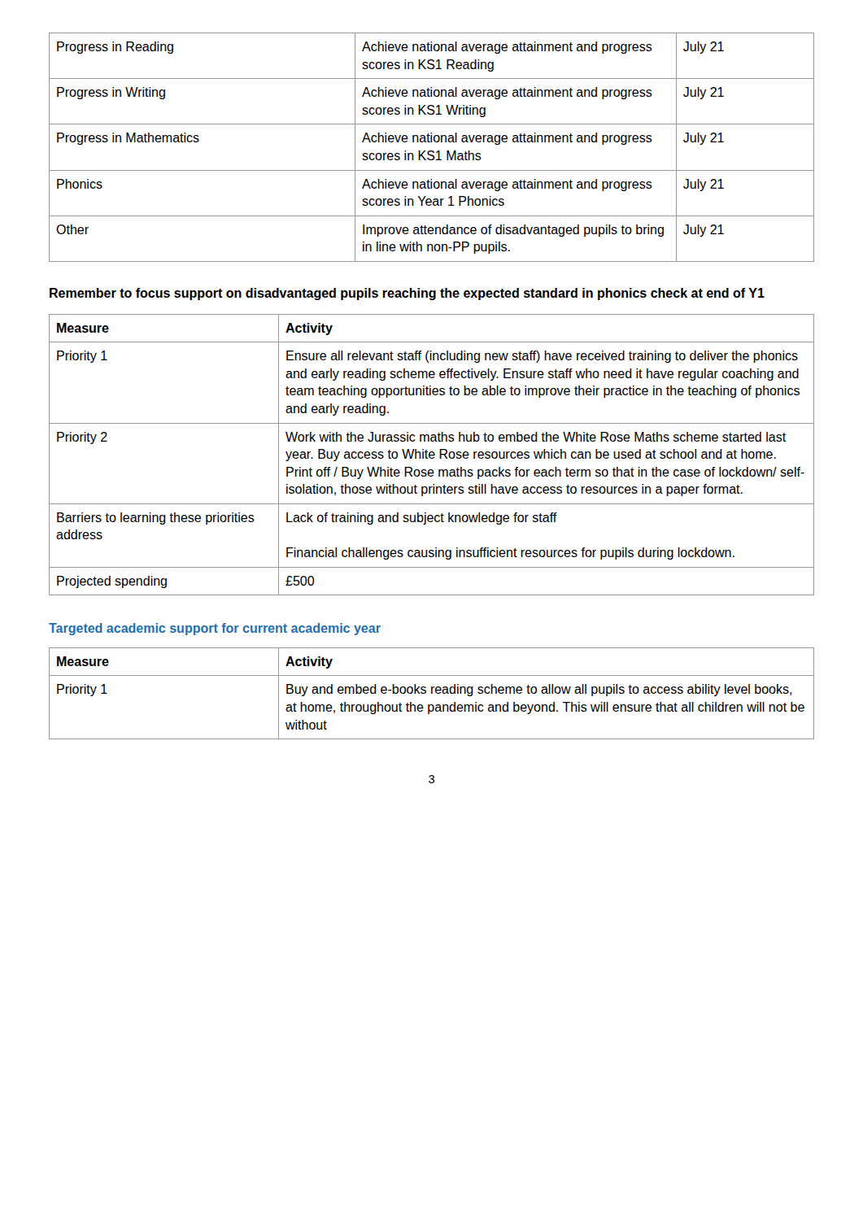| Progress in Reading | Achieve national average attainment and progress scores in KS1 Reading | July 21 |
| Progress in Writing | Achieve national average attainment and progress scores in KS1 Writing | July 21 |
| Progress in Mathematics | Achieve national average attainment and progress scores in KS1 Maths | July 21 |
| Phonics | Achieve national average attainment and progress scores in Year 1 Phonics | July 21 |
| Other | Improve attendance of disadvantaged pupils to bring in line with non-PP pupils. | July 21 |
Remember to focus support on disadvantaged pupils reaching the expected standard in phonics check at end of Y1
| Measure | Activity |
| Priority 1 | Ensure all relevant staff (including new staff) have received training to deliver the phonics and early reading scheme effectively. Ensure staff who need it have regular coaching and team teaching opportunities to be able to improve their practice in the teaching of phonics and early reading. |
| Priority 2 | Work with the Jurassic maths hub to embed the White Rose Maths scheme started last year. Buy access to White Rose resources which can be used at school and at home. Print off / Buy White Rose maths packs for each term so that in the case of lockdown/ self-isolation, those without printers still have access to resources in a paper format. |
| Barriers to learning these priorities address | Lack of training and subject knowledge for staff Financial challenges causing insufficient resources for pupils during lockdown. |
| Projected spending | £500 |
Targeted academic support for current academic year
| Measure | Activity |
| Priority 1 | Buy and embed e-books reading scheme to allow all pupils to access ability level books, at home, throughout the pandemic and beyond. This will ensure that all children will not be without |
3